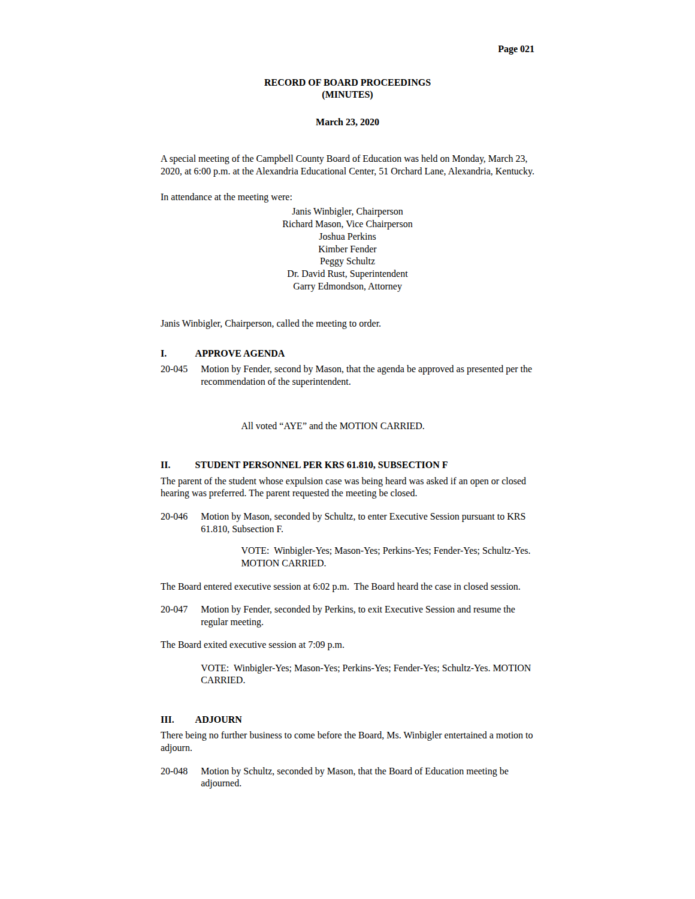Page 021
RECORD OF BOARD PROCEEDINGS
(MINUTES)
March 23, 2020
A special meeting of the Campbell County Board of Education was held on Monday, March 23, 2020, at 6:00 p.m. at the Alexandria Educational Center, 51 Orchard Lane, Alexandria, Kentucky.
In attendance at the meeting were:
Janis Winbigler, Chairperson
Richard Mason, Vice Chairperson
Joshua Perkins
Kimber Fender
Peggy Schultz
Dr. David Rust, Superintendent
Garry Edmondson, Attorney
Janis Winbigler, Chairperson, called the meeting to order.
I. APPROVE AGENDA
20-045
Motion by Fender, second by Mason, that the agenda be approved as presented per the recommendation of the superintendent.
All voted “AYE” and the MOTION CARRIED.
II. STUDENT PERSONNEL PER KRS 61.810, SUBSECTION F
The parent of the student whose expulsion case was being heard was asked if an open or closed hearing was preferred. The parent requested the meeting be closed.
20-046
Motion by Mason, seconded by Schultz, to enter Executive Session pursuant to KRS 61.810, Subsection F.
VOTE: Winbigler-Yes; Mason-Yes; Perkins-Yes; Fender-Yes; Schultz-Yes. MOTION CARRIED.
The Board entered executive session at 6:02 p.m. The Board heard the case in closed session.
20-047
Motion by Fender, seconded by Perkins, to exit Executive Session and resume the regular meeting.
The Board exited executive session at 7:09 p.m.
VOTE: Winbigler-Yes; Mason-Yes; Perkins-Yes; Fender-Yes; Schultz-Yes. MOTION CARRIED.
III. ADJOURN
There being no further business to come before the Board, Ms. Winbigler entertained a motion to adjourn.
20-048
Motion by Schultz, seconded by Mason, that the Board of Education meeting be adjourned.